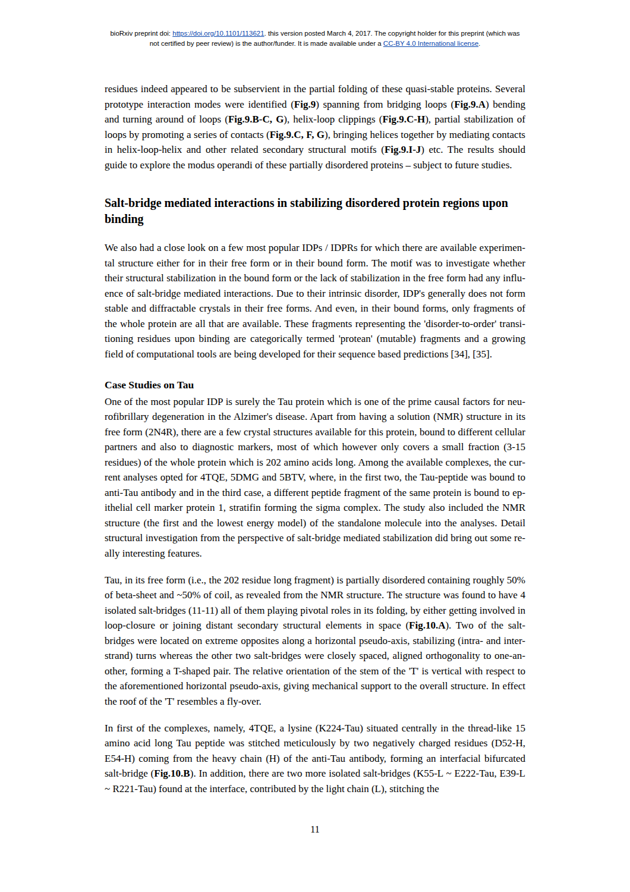bioRxiv preprint doi: https://doi.org/10.1101/113621. this version posted March 4, 2017. The copyright holder for this preprint (which was not certified by peer review) is the author/funder. It is made available under a CC-BY 4.0 International license.
residues indeed appeared to be subservient in the partial folding of these quasi-stable proteins. Several prototype interaction modes were identified (Fig.9) spanning from bridging loops (Fig.9.A) bending and turning around of loops (Fig.9.B-C, G), helix-loop clippings (Fig.9.C-H), partial stabilization of loops by promoting a series of contacts (Fig.9.C, F, G), bringing helices together by mediating contacts in helix-loop-helix and other related secondary structural motifs (Fig.9.I-J) etc. The results should guide to explore the modus operandi of these partially disordered proteins – subject to future studies.
Salt-bridge mediated interactions in stabilizing disordered protein regions upon binding
We also had a close look on a few most popular IDPs / IDPRs for which there are available experimental structure either for in their free form or in their bound form. The motif was to investigate whether their structural stabilization in the bound form or the lack of stabilization in the free form had any influence of salt-bridge mediated interactions. Due to their intrinsic disorder, IDP's generally does not form stable and diffractable crystals in their free forms. And even, in their bound forms, only fragments of the whole protein are all that are available. These fragments representing the 'disorder-to-order' transitioning residues upon binding are categorically termed 'protean' (mutable) fragments and a growing field of computational tools are being developed for their sequence based predictions [34], [35].
Case Studies on Tau
One of the most popular IDP is surely the Tau protein which is one of the prime causal factors for neurofibrillary degeneration in the Alzimer's disease. Apart from having a solution (NMR) structure in its free form (2N4R), there are a few crystal structures available for this protein, bound to different cellular partners and also to diagnostic markers, most of which however only covers a small fraction (3-15 residues) of the whole protein which is 202 amino acids long. Among the available complexes, the current analyses opted for 4TQE, 5DMG and 5BTV, where, in the first two, the Tau-peptide was bound to anti-Tau antibody and in the third case, a different peptide fragment of the same protein is bound to epithelial cell marker protein 1, stratifin forming the sigma complex. The study also included the NMR structure (the first and the lowest energy model) of the standalone molecule into the analyses. Detail structural investigation from the perspective of salt-bridge mediated stabilization did bring out some really interesting features.
Tau, in its free form (i.e., the 202 residue long fragment) is partially disordered containing roughly 50% of beta-sheet and ~50% of coil, as revealed from the NMR structure. The structure was found to have 4 isolated salt-bridges (11-11) all of them playing pivotal roles in its folding, by either getting involved in loop-closure or joining distant secondary structural elements in space (Fig.10.A). Two of the salt-bridges were located on extreme opposites along a horizontal pseudo-axis, stabilizing (intra- and inter-strand) turns whereas the other two salt-bridges were closely spaced, aligned orthogonality to one-another, forming a T-shaped pair. The relative orientation of the stem of the 'T' is vertical with respect to the aforementioned horizontal pseudo-axis, giving mechanical support to the overall structure. In effect the roof of the 'T' resembles a fly-over.
In first of the complexes, namely, 4TQE, a lysine (K224-Tau) situated centrally in the thread-like 15 amino acid long Tau peptide was stitched meticulously by two negatively charged residues (D52-H, E54-H) coming from the heavy chain (H) of the anti-Tau antibody, forming an interfacial bifurcated salt-bridge (Fig.10.B). In addition, there are two more isolated salt-bridges (K55-L ~ E222-Tau, E39-L ~ R221-Tau) found at the interface, contributed by the light chain (L), stitching the
11